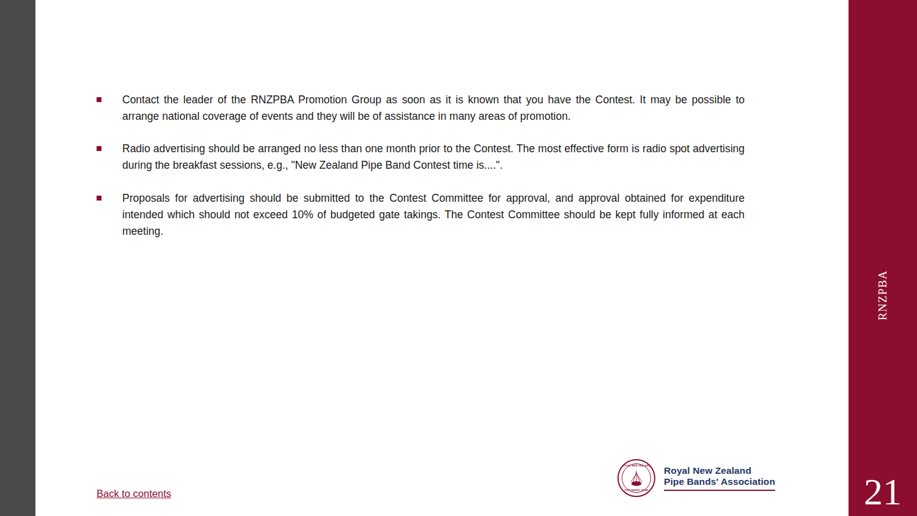Contact the leader of the RNZPBA Promotion Group as soon as it is known that you have the Contest. It may be possible to arrange national coverage of events and they will be of assistance in many areas of promotion.
Radio advertising should be arranged no less than one month prior to the Contest. The most effective form is radio spot advertising during the breakfast sessions, e.g., "New Zealand Pipe Band Contest time is....".
Proposals for advertising should be submitted to the Contest Committee for approval, and approval obtained for expenditure intended which should not exceed 10% of budgeted gate takings. The Contest Committee should be kept fully informed at each meeting.
Back to contents
Royal New Zealand
Pipe Bands' Assn
Royal New Zealand
Pipe Bands' Association
RNZPBA
21